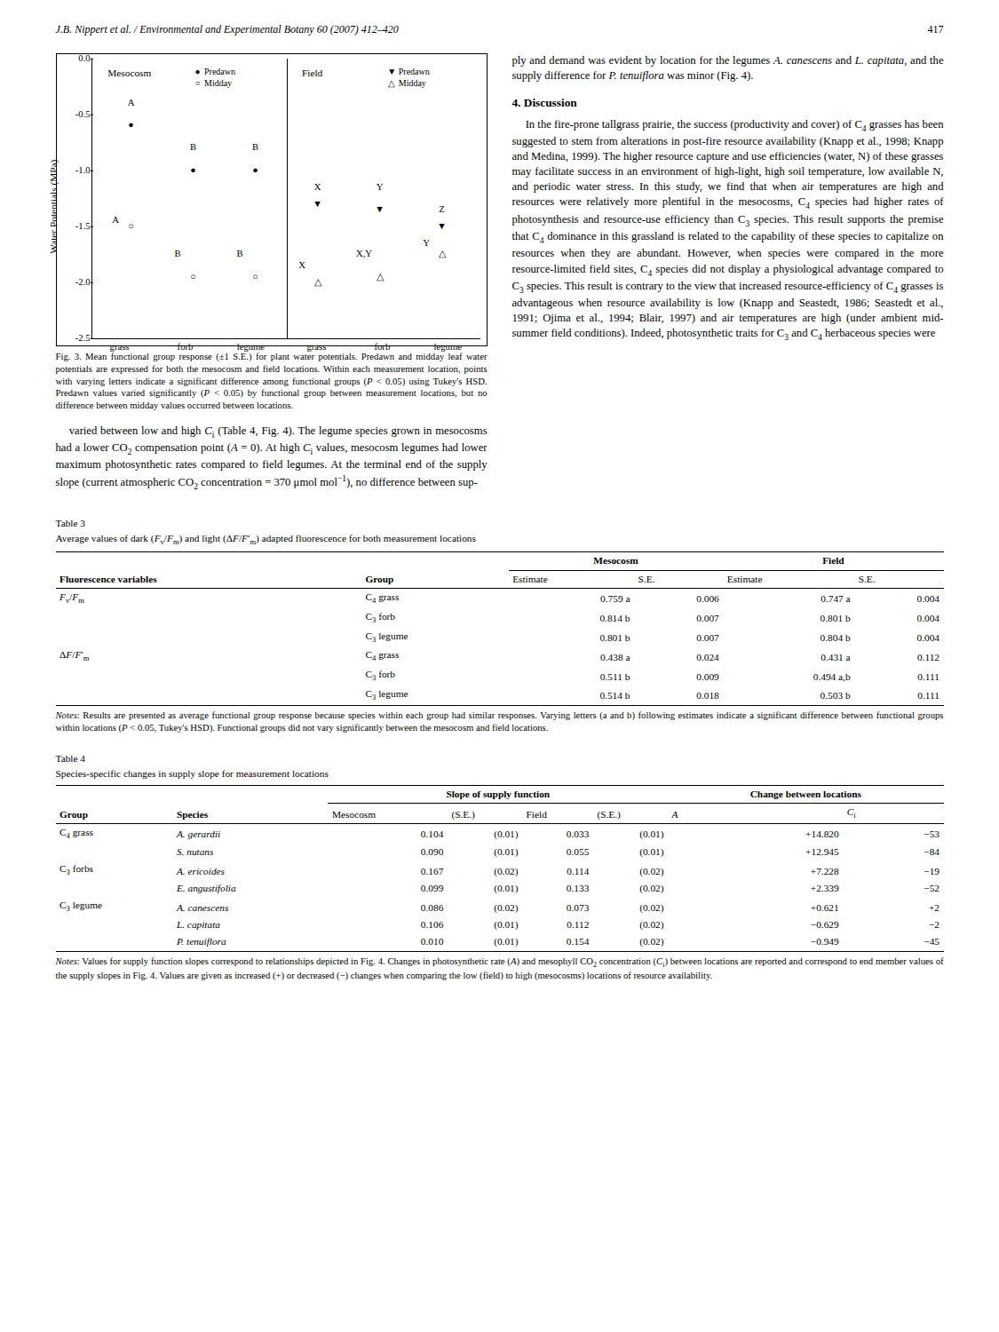J.B. Nippert et al. / Environmental and Experimental Botany 60 (2007) 412–420 417
Water Potentials (MPa)
0.0
-0.5
-1.0
-1.5
-2.0
-2.5
Mesocosm
Field
● Predawn
○ Midday
▼ Predawn
△ Midday
A
●
A
○
B
●
B
○
B
●
B
○
X
▼
X
△
Y
▼
X,Y
△
Z
▼
Y
△
grass forb legume grass forb legume
Fig. 3. Mean functional group response (±1 S.E.) for plant water potentials. Predawn and midday leaf water potentials are expressed for both the mesocosm and field locations. Within each measurement location, points with varying letters indicate a significant difference among functional groups (P < 0.05) using Tukey's HSD. Predawn values varied significantly (P < 0.05) by functional group between measurement locations, but no difference between midday values occurred between locations.
varied between low and high Ci (Table 4, Fig. 4). The legume species grown in mesocosms had a lower CO2 compensation point (A = 0). At high Ci values, mesocosm legumes had lower maximum photosynthetic rates compared to field legumes. At the terminal end of the supply slope (current atmospheric CO2 concentration = 370 μmol mol−1), no difference between sup-
ply and demand was evident by location for the legumes A. canescens and L. capitata, and the supply difference for P. tenuiflora was minor (Fig. 4).
4. Discussion
In the fire-prone tallgrass prairie, the success (productivity and cover) of C4 grasses has been suggested to stem from alterations in post-fire resource availability (Knapp et al., 1998; Knapp and Medina, 1999). The higher resource capture and use efficiencies (water, N) of these grasses may facilitate success in an environment of high-light, high soil temperature, low available N, and periodic water stress. In this study, we find that when air temperatures are high and resources were relatively more plentiful in the mesocosms, C4 species had higher rates of photosynthesis and resource-use efficiency than C3 species. This result supports the premise that C4 dominance in this grassland is related to the capability of these species to capitalize on resources when they are abundant. However, when species were compared in the more resource-limited field sites, C4 species did not display a physiological advantage compared to C3 species. This result is contrary to the view that increased resource-efficiency of C4 grasses is advantageous when resource availability is low (Knapp and Seastedt, 1986; Seastedt et al., 1991; Ojima et al., 1994; Blair, 1997) and air temperatures are high (under ambient mid-summer field conditions). Indeed, photosynthetic traits for C3 and C4 herbaceous species were
Table 3
Average values of dark (Fv/Fm) and light (ΔF/F′m) adapted fluorescence for both measurement locations
| Fluorescence variables | Group | Mesocosm | Field |
| --- | --- | --- | --- |
| Estimate | S.E. | Estimate | S.E. |
| F v / F m | C 4 grass | 0.759 a | 0.006 | 0.747 a | 0.004 |
| | C 3 forb | 0.814 b | 0.007 | 0.801 b | 0.004 |
| | C 3 legume | 0.801 b | 0.007 | 0.804 b | 0.004 |
| Δ F / F ′ m | C 4 grass | 0.438 a | 0.024 | 0.431 a | 0.112 |
| | C 3 forb | 0.511 b | 0.009 | 0.494 a,b | 0.111 |
| | C 3 legume | 0.514 b | 0.018 | 0.503 b | 0.111 |
Notes: Results are presented as average functional group response because species within each group had similar responses. Varying letters (a and b) following estimates indicate a significant difference between functional groups within locations (P < 0.05, Tukey's HSD). Functional groups did not vary significantly between the mesocosm and field locations.
Table 4
Species-specific changes in supply slope for measurement locations
| Group | Species | Slope of supply function | Change between locations |
| --- | --- | --- | --- |
| Mesocosm | (S.E.) | Field | (S.E.) | A | C i |
| C 4 grass | A. gerardii | 0.104 | (0.01) | 0.033 | (0.01) | +14.820 | −53 |
| | S. nutans | 0.090 | (0.01) | 0.055 | (0.01) | +12.945 | −84 |
| C 3 forbs | A. ericoides | 0.167 | (0.02) | 0.114 | (0.02) | +7.228 | −19 |
| | E. angustifolia | 0.099 | (0.01) | 0.133 | (0.02) | +2.339 | −52 |
| C 3 legume | A. canescens | 0.086 | (0.02) | 0.073 | (0.02) | +0.621 | +2 |
| | L. capitata | 0.106 | (0.01) | 0.112 | (0.02) | −0.629 | −2 |
| | P. tenuiflora | 0.010 | (0.01) | 0.154 | (0.02) | −0.949 | −45 |
Notes: Values for supply function slopes correspond to relationships depicted in Fig. 4. Changes in photosynthetic rate (A) and mesophyll CO2 concentration (Ci) between locations are reported and correspond to end member values of the supply slopes in Fig. 4. Values are given as increased (+) or decreased (−) changes when comparing the low (field) to high (mesocosms) locations of resource availability.